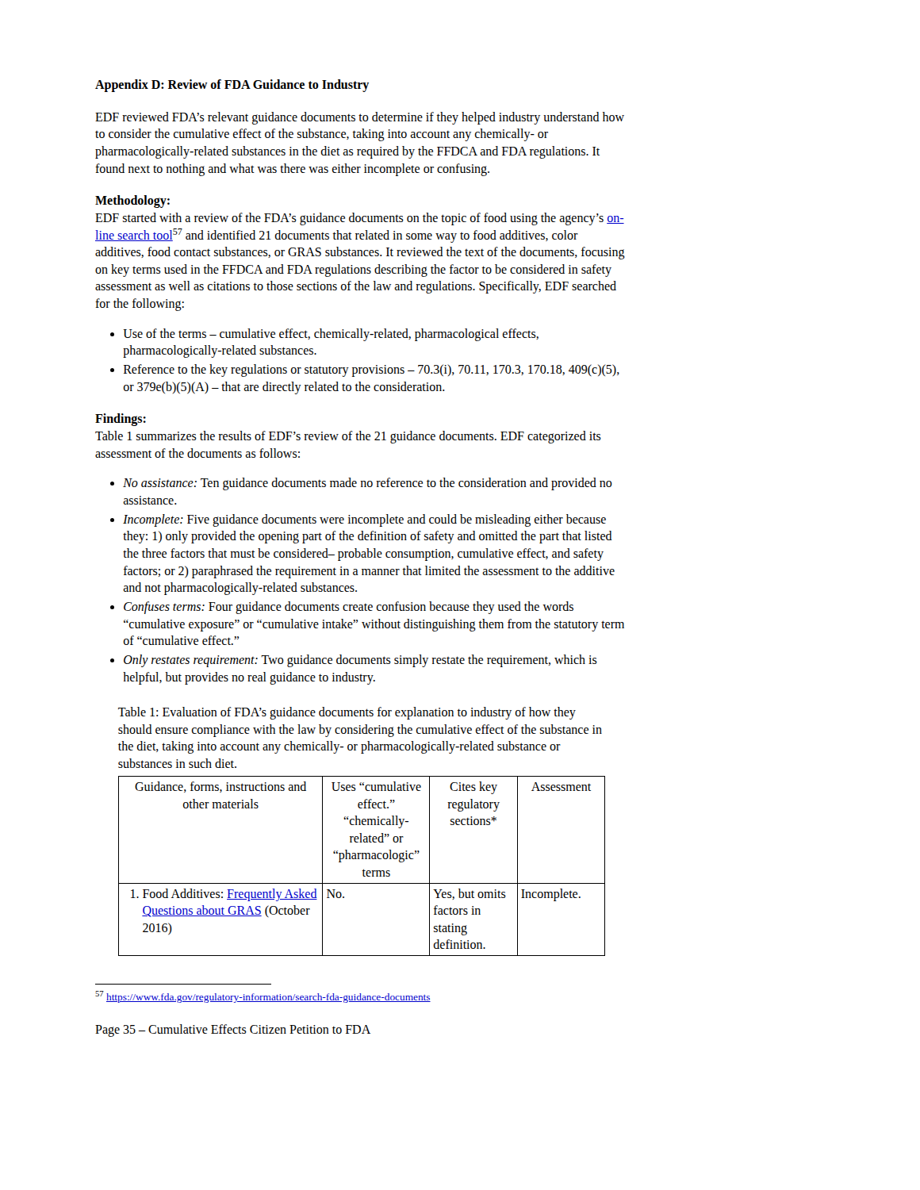Appendix D: Review of FDA Guidance to Industry
EDF reviewed FDA’s relevant guidance documents to determine if they helped industry understand how to consider the cumulative effect of the substance, taking into account any chemically- or pharmacologically-related substances in the diet as required by the FFDCA and FDA regulations. It found next to nothing and what was there was either incomplete or confusing.
Methodology:
EDF started with a review of the FDA’s guidance documents on the topic of food using the agency’s on-line search tool57 and identified 21 documents that related in some way to food additives, color additives, food contact substances, or GRAS substances. It reviewed the text of the documents, focusing on key terms used in the FFDCA and FDA regulations describing the factor to be considered in safety assessment as well as citations to those sections of the law and regulations. Specifically, EDF searched for the following:
Use of the terms – cumulative effect, chemically-related, pharmacological effects, pharmacologically-related substances.
Reference to the key regulations or statutory provisions – 70.3(i), 70.11, 170.3, 170.18, 409(c)(5), or 379e(b)(5)(A) – that are directly related to the consideration.
Findings:
Table 1 summarizes the results of EDF’s review of the 21 guidance documents. EDF categorized its assessment of the documents as follows:
No assistance: Ten guidance documents made no reference to the consideration and provided no assistance.
Incomplete: Five guidance documents were incomplete and could be misleading either because they: 1) only provided the opening part of the definition of safety and omitted the part that listed the three factors that must be considered– probable consumption, cumulative effect, and safety factors; or 2) paraphrased the requirement in a manner that limited the assessment to the additive and not pharmacologically-related substances.
Confuses terms: Four guidance documents create confusion because they used the words “cumulative exposure” or “cumulative intake” without distinguishing them from the statutory term of “cumulative effect.”
Only restates requirement: Two guidance documents simply restate the requirement, which is helpful, but provides no real guidance to industry.
Table 1: Evaluation of FDA’s guidance documents for explanation to industry of how they should ensure compliance with the law by considering the cumulative effect of the substance in the diet, taking into account any chemically- or pharmacologically-related substance or substances in such diet.
| Guidance, forms, instructions and other materials | Uses “cumulative effect.” “chemically-related” or “pharmacologic” terms | Cites key regulatory sections* | Assessment |
| --- | --- | --- | --- |
| Food Additives: Frequently Asked Questions about GRAS (October 2016) | No. | Yes, but omits factors in stating definition. | Incomplete. |
57 https://www.fda.gov/regulatory-information/search-fda-guidance-documents
Page 35 – Cumulative Effects Citizen Petition to FDA